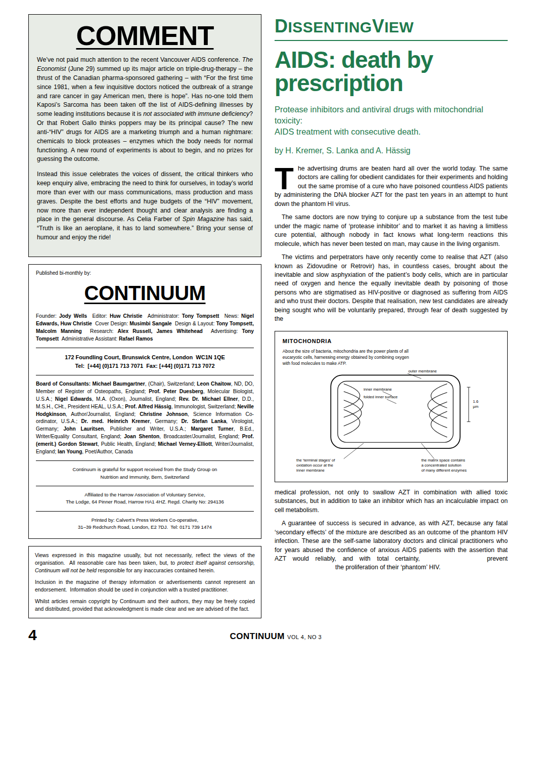COMMENT
We’ve not paid much attention to the recent Vancouver AIDS conference. The Economist (June 29) summed up its major article on triple-drug-therapy – the thrust of the Canadian pharma-sponsored gathering – with “For the first time since 1981, when a few inquisitive doctors noticed the outbreak of a strange and rare cancer in gay American men, there is hope”. Has no-one told them Kaposi’s Sarcoma has been taken off the list of AIDS-defining illnesses by some leading institutions because it is not associated with immune deficiency? Or that Robert Gallo thinks poppers may be its principal cause? The new anti-“HIV” drugs for AIDS are a marketing triumph and a human nightmare: chemicals to block proteases – enzymes which the body needs for normal functioning. A new round of experiments is about to begin, and no prizes for guessing the outcome.
Instead this issue celebrates the voices of dissent, the critical thinkers who keep enquiry alive, embracing the need to think for ourselves, in today’s world more than ever with our mass communications, mass production and mass graves. Despite the best efforts and huge budgets of the “HIV” movement, now more than ever independent thought and clear analysis are finding a place in the general discourse. As Celia Farber of Spin Magazine has said, “Truth is like an aeroplane, it has to land somewhere.” Bring your sense of humour and enjoy the ride!
Published bi-monthly by:
CONTINUUM
Founder: Jody Wells Editor: Huw Christie Administrator: Tony Tompsett News: Nigel Edwards, Huw Christie Cover Design: Musimbi Sangale Design & Layout: Tony Tompsett, Malcolm Manning Research: Alex Russell, James Whitehead Advertising: Tony Tompsett Administrative Assistant: Rafael Ramos
172 Foundling Court, Brunswick Centre, London WC1N 1QE
Tel: [+44] (0)171 713 7071 Fax: [+44] (0)171 713 7072
Board of Consultants: Michael Baumgartner, (Chair), Switzerland; Leon Chaitow, ND, DO, Member of Register of Osteopaths, England; Prof. Peter Duesberg, Molecular Biologist, U.S.A.; Nigel Edwards, M.A. (Oxon), Journalist, England; Rev. Dr. Michael Ellner, D.D., M.S.H., CHt., President HEAL, U.S.A.; Prof. Alfred Hässig, Immunologist, Switzerland; Neville Hodgkinson, Author/Journalist, England; Christine Johnson, Science Information Co-ordinator, U.S.A.; Dr. med. Heinrich Kremer, Germany; Dr. Stefan Lanka, Virologist, Germany; John Lauritsen, Publisher and Writer, U.S.A.; Margaret Turner, B.Ed., Writer/Equality Consultant, England; Joan Shenton, Broadcaster/Journalist, England; Prof. (emerit.) Gordon Stewart, Public Health, England; Michael Verney-Elliott, Writer/Journalist, England; Ian Young, Poet/Author, Canada
Continuum is grateful for support received from the Study Group on
Nutrition and Immunity, Bern, Switzerland
Affiliated to the Harrow Association of Voluntary Service,
The Lodge, 64 Pinner Road, Harrow HA1 4HZ. Regd. Charity No: 294136
Printed by: Calvert’s Press Workers Co-operative,
31–39 Redchurch Road, London, E2 7DJ. Tel: 0171 739 1474
Views expressed in this magazine usually, but not necessarily, reflect the views of the organisation. All reasonable care has been taken, but, to protect itself against censorship, Continuum will not be held responsible for any inaccuracies contained herein.
Inclusion in the magazine of therapy information or advertisements cannot represent an endorsement. Information should be used in conjunction with a trusted practitioner.
Whilst articles remain copyright by Continuum and their authors, they may be freely copied and distributed, provided that acknowledgment is made clear and we are advised of the fact.
DISSENTINGVIEW
AIDS: death by prescription
Protease inhibitors and antiviral drugs with mitochondrial toxicity:
AIDS treatment with consecutive death.
by H. Kremer, S. Lanka and A. Hässig
The advertising drums are beaten hard all over the world today. The same doctors are calling for obedient candidates for their experiments and holding out the same promise of a cure who have poisoned countless AIDS patients by administering the DNA blocker AZT for the past ten years in an attempt to hunt down the phantom HI virus.
The same doctors are now trying to conjure up a substance from the test tube under the magic name of ‘protease inhibitor’ and to market it as having a limitless cure potential, although nobody in fact knows what long-term reactions this molecule, which has never been tested on man, may cause in the living organism.
The victims and perpetrators have only recently come to realise that AZT (also known as Zidovudine or Retrovir) has, in countless cases, brought about the inevitable and slow asphyxiation of the patient’s body cells, which are in particular need of oxygen and hence the equally inevitable death by poisoning of those persons who are stigmatised as HIV-positive or diagnosed as suffering from AIDS and who trust their doctors. Despite that realisation, new test candidates are already being sought who will be voluntarily prepared, through fear of death suggested by the
MITOCHONDRIA Schematic cross-section of a mitochondrion showing outer membrane, inner membrane, folded inner surface and matrix space. MITOCHONDRIA About the size of bacteria, mitochondria are the power plants of all eucaryotic cells, harnessing energy obtained by combining oxygen with food molecules to make ATP. outer membrane inner membrane folded inner surface 1.6 µm the ‘terminal stages’ of oxidation occur at the inner membrane the matrix space contains a concentrated solution of many different enzymes
medical profession, not only to swallow AZT in combination with allied toxic substances, but in addition to take an inhibitor which has an incalculable impact on cell metabolism.
A guarantee of success is secured in advance, as with AZT, because any fatal ‘secondary effects’ of the mixture are described as an outcome of the phantom HIV infection. These are the self-same laboratory doctors and clinical practitioners who for years abused the confidence of anxious AIDS patients with the assertion that AZT would reliably, and with total certainty, prevent the proliferation of their ‘phantom’ HIV.
4
CONTINUUM VOL 4, NO 3